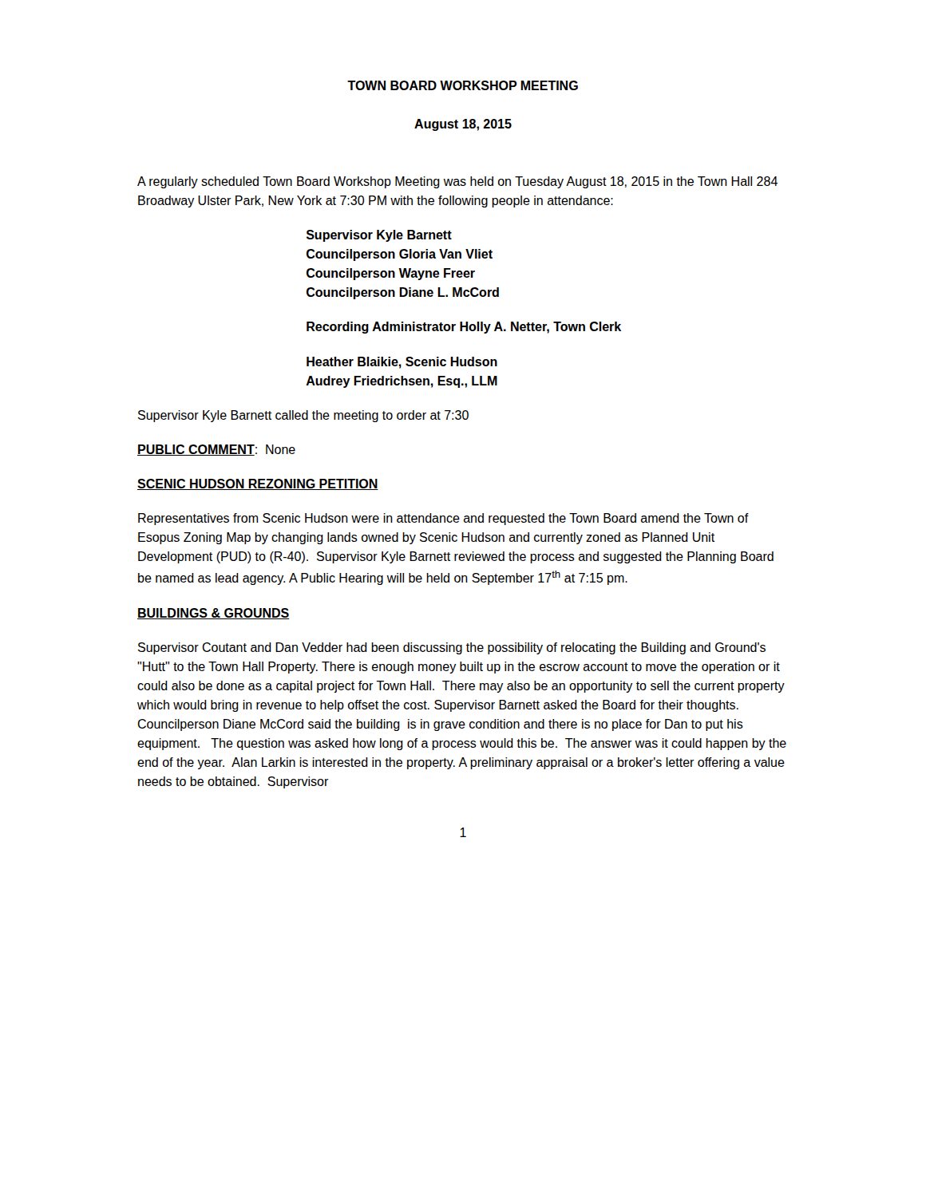TOWN BOARD WORKSHOP MEETING
August 18, 2015
A regularly scheduled Town Board Workshop Meeting was held on Tuesday August 18, 2015 in the Town Hall 284 Broadway Ulster Park, New York at 7:30 PM with the following people in attendance:
Supervisor Kyle Barnett
Councilperson Gloria Van Vliet
Councilperson Wayne Freer
Councilperson Diane L. McCord
Recording Administrator Holly A. Netter, Town Clerk
Heather Blaikie, Scenic Hudson
Audrey Friedrichsen, Esq., LLM
Supervisor Kyle Barnett called the meeting to order at 7:30
PUBLIC COMMENT: None
SCENIC HUDSON REZONING PETITION
Representatives from Scenic Hudson were in attendance and requested the Town Board amend the Town of Esopus Zoning Map by changing lands owned by Scenic Hudson and currently zoned as Planned Unit Development (PUD) to (R-40). Supervisor Kyle Barnett reviewed the process and suggested the Planning Board be named as lead agency. A Public Hearing will be held on September 17th at 7:15 pm.
BUILDINGS & GROUNDS
Supervisor Coutant and Dan Vedder had been discussing the possibility of relocating the Building and Ground's "Hutt" to the Town Hall Property. There is enough money built up in the escrow account to move the operation or it could also be done as a capital project for Town Hall. There may also be an opportunity to sell the current property which would bring in revenue to help offset the cost. Supervisor Barnett asked the Board for their thoughts. Councilperson Diane McCord said the building is in grave condition and there is no place for Dan to put his equipment. The question was asked how long of a process would this be. The answer was it could happen by the end of the year. Alan Larkin is interested in the property. A preliminary appraisal or a broker's letter offering a value needs to be obtained. Supervisor
1